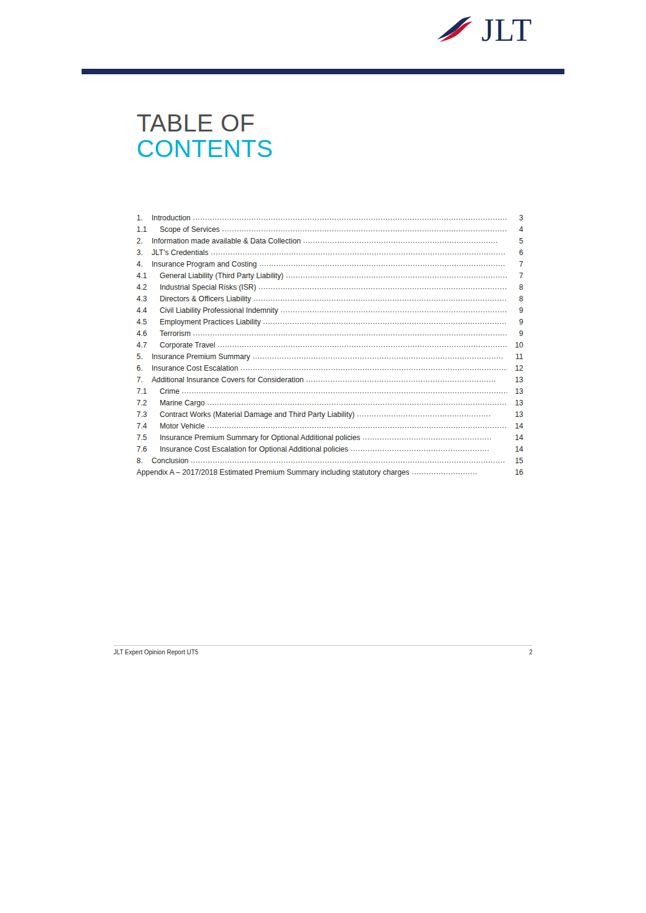JLT
TABLE OF
CONTENTS
1. Introduction ................................................................................................................................. 3
1.1 Scope of Services ......................................................................................................................... 4
2. Information made available & Data Collection ................................................................................ 5
3. JLT’s Credentials ......................................................................................................................... 6
4. Insurance Program and Costing ..................................................................................................... 7
4.1 General Liability (Third Party Liability) ............................................................................................. 7
4.2 Industrial Special Risks (ISR) ....................................................................................................... 8
4.3 Directors & Officers Liability .......................................................................................................... 8
4.4 Civil Liability Professional Indemnity .............................................................................................. 9
4.5 Employment Practices Liability .................................................................................................... 9
4.6 Terrorism ..................................................................................................................................... 9
4.7 Corporate Travel ....................................................................................................................... 10
5. Insurance Premium Summary ....................................................................................................... 11
6. Insurance Cost Escalation .............................................................................................................. 12
7. Additional Insurance Covers for Consideration .............................................................................. 13
7.1 Crime ............................................................................................................................................. 13
7.2 Marine Cargo ............................................................................................................................. 13
7.3 Contract Works (Material Damage and Third Party Liability) ....................................................... 13
7.4 Motor Vehicle ............................................................................................................................. 14
7.5 Insurance Premium Summary for Optional Additional policies ..................................................... 14
7.6 Insurance Cost Escalation for Optional Additional policies ......................................................... 14
8. Conclusion ................................................................................................................................. 15
Appendix A – 2017/2018 Estimated Premium Summary including statutory charges ........................... 16
JLT Expert Opinion Report UT5 2